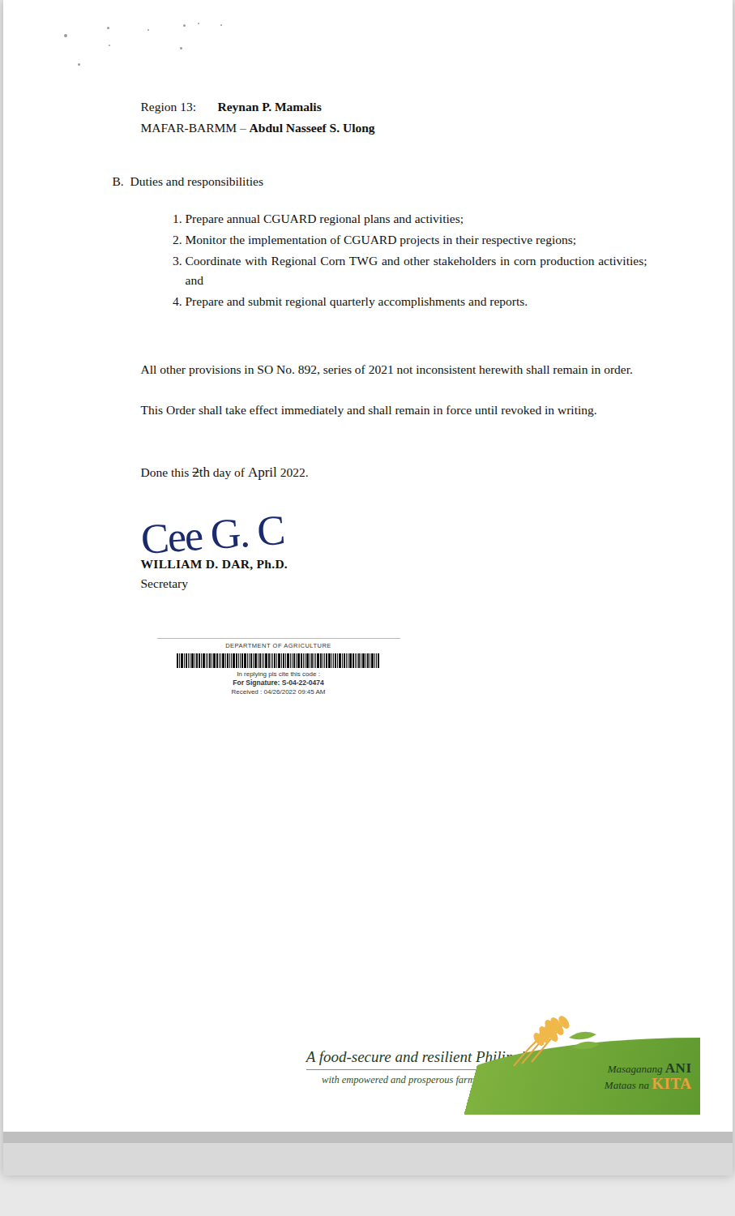Region 13: Reynan P. Mamalis
MAFAR-BARMM – Abdul Nasseef S. Ulong
B. Duties and responsibilities
Prepare annual CGUARD regional plans and activities;
Monitor the implementation of CGUARD projects in their respective regions;
Coordinate with Regional Corn TWG and other stakeholders in corn production activities; and
Prepare and submit regional quarterly accomplishments and reports.
All other provisions in SO No. 892, series of 2021 not inconsistent herewith shall remain in order.
This Order shall take effect immediately and shall remain in force until revoked in writing.
Done this 2th day of April 2022.
Cee G. C
WILLIAM D. DAR, Ph.D.
Secretary
DEPARTMENT OF AGRICULTURE
In replying pls cite this code :
For Signature: S-04-22-0474
Received : 04/26/2022 09:45 AM
A food-secure and resilient Philippines
with empowered and prosperous farmers and fisherfolk
Masaganang ANI
Mataas na KITA